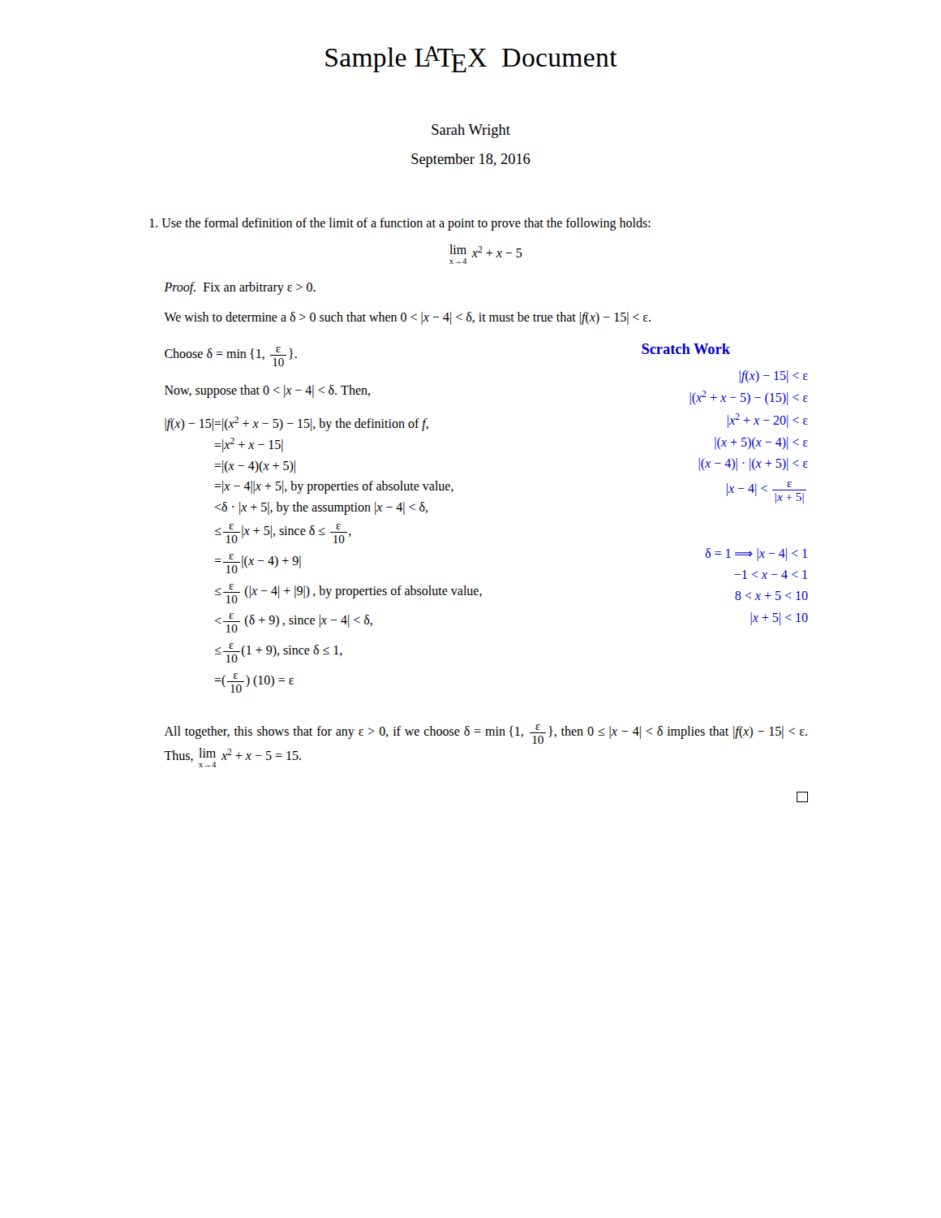Sample La TEX Document
Sarah Wright
September 18, 2016
Use the formal definition of the limit of a function at a point to prove that the following holds:
lim x→4 x2 + x − 5
Proof. Fix an arbitrary ε > 0.
We wish to determine a δ > 0 such that when 0 < |x − 4| < δ, it must be true that |f(x) − 15| < ε.
| Choose δ = min {1, ε 10 }. Now, suppose that 0 < / x − 4/ < δ. Then, / / f ( x ) − 15/ / = / /( x 2 + x − 5) − 15/, by the definition of f , / / / = / / x 2 + x − 15/ / / / = / /( x − 4)( x + 5)/ / / / = / / x − 4// x + 5/, by properties of absolute value, / / / < / δ · / x + 5/, by the assumption / x − 4/ < δ, / / / ≤ / ε 10 / x + 5/, since δ ≤ ε 10 , / / / = / ε 10 /( x − 4) + 9/ / / / ≤ / ε 10 (/ x − 4/ + /9/) , by properties of absolute value, / / / < / ε 10 (δ + 9) , since / x − 4/ < δ, / / / ≤ / ε 10 (1 + 9), since δ ≤ 1, / / / = / ( ε 10 ) (10) = ε / | Scratch Work / f ( x ) − 15/ < ε /( x 2 + x − 5) − (15)/ < ε / x 2 + x − 20/ < ε /( x + 5)( x − 4)/ < ε /( x − 4)/ · /( x + 5)/ < ε / x − 4/ < ε / x + 5/ δ = 1 ⟹ / x − 4/ < 1 −1 < x − 4 < 1 8 < x + 5 < 10 / x + 5/ < 10 |
All together, this shows that for any ε > 0, if we choose δ = min {1, ε 10}, then 0 ≤ |x − 4| < δ implies that |f(x) − 15| < ε. Thus, lim x→4 x2 + x − 5 = 15.